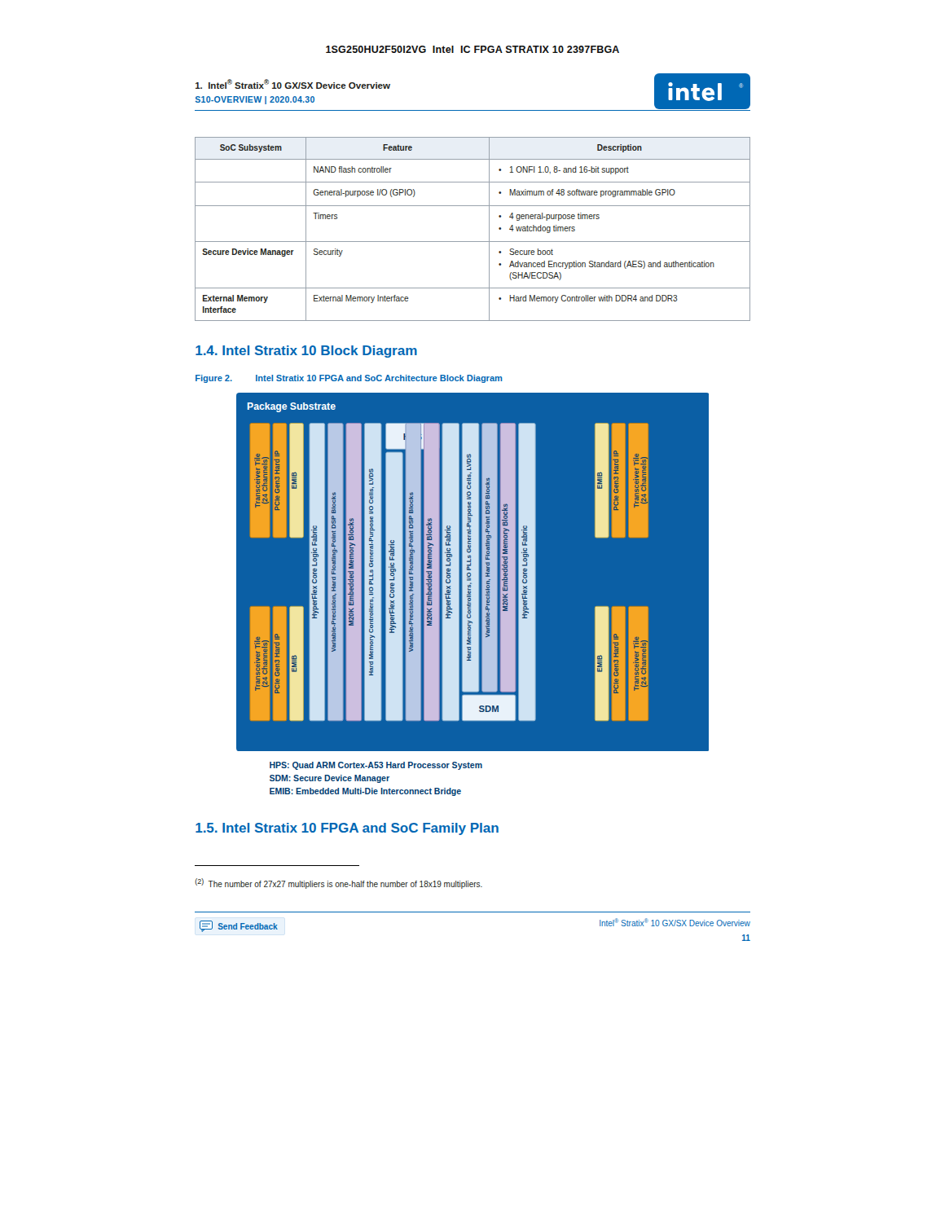1SG250HU2F50I2VG Intel IC FPGA STRATIX 10 2397FBGA
1. Intel® Stratix® 10 GX/SX Device Overview
S10-OVERVIEW | 2020.04.30
®
| SoC Subsystem | Feature | Description |
| --- | --- | --- |
| | NAND flash controller | 1 ONFI 1.0, 8- and 16-bit support |
| | General-purpose I/O (GPIO) | Maximum of 48 software programmable GPIO |
| | Timers | 4 general-purpose timers 4 watchdog timers |
| Secure Device Manager | Security | Secure boot Advanced Encryption Standard (AES) and authentication (SHA/ECDSA) |
| External Memory Interface | External Memory Interface | Hard Memory Controller with DDR4 and DDR3 |
1.4. Intel Stratix 10 Block Diagram
Figure 2. Intel Stratix 10 FPGA and SoC Architecture Block Diagram
Package Substrate Transceiver Tile (24 Channels) PCIe Gen3 Hard IP EMIB Transceiver Tile (24 Channels) PCIe Gen3 Hard IP EMIB HyperFlex Core Logic Fabric Variable-Precision, Hard Floating-Point DSP Blocks M20K Embedded Memory Blocks Hard Memory Controllers, I/O PLLs General-Purpose I/O Cells, LVDS HPS HyperFlex Core Logic Fabric Variable-Precision, Hard Floating-Point DSP Blocks M20K Embedded Memory Blocks HyperFlex Core Logic Fabric SDM Hard Memory Controllers, I/O PLLs General-Purpose I/O Cells, LVDS Variable-Precision, Hard Floating-Point DSP Blocks M20K Embedded Memory Blocks HyperFlex Core Logic Fabric EMIB PCIe Gen3 Hard IP Transceiver Tile (24 Channels) EMIB PCIe Gen3 Hard IP Transceiver Tile (24 Channels)
HPS: Quad ARM Cortex-A53 Hard Processor System
SDM: Secure Device Manager
EMIB: Embedded Multi-Die Interconnect Bridge
1.5. Intel Stratix 10 FPGA and SoC Family Plan
(2) The number of 27x27 multipliers is one-half the number of 18x19 multipliers.
Send Feedback
Intel® Stratix® 10 GX/SX Device Overview
11